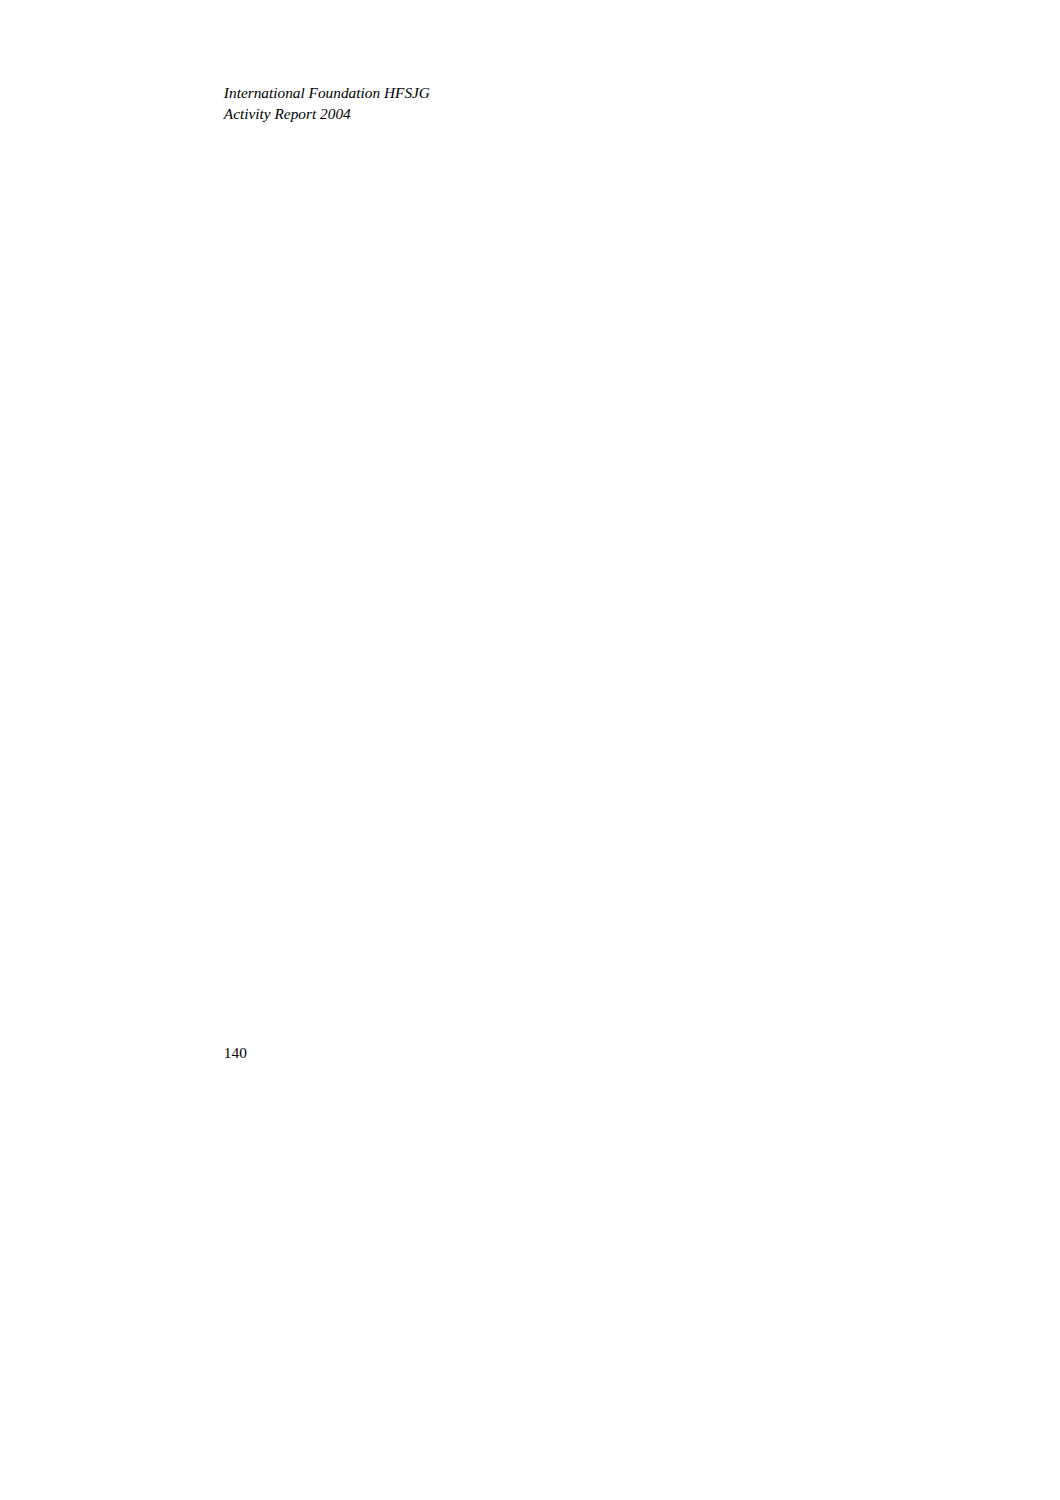International Foundation HFSJG Activity Report 2004
140